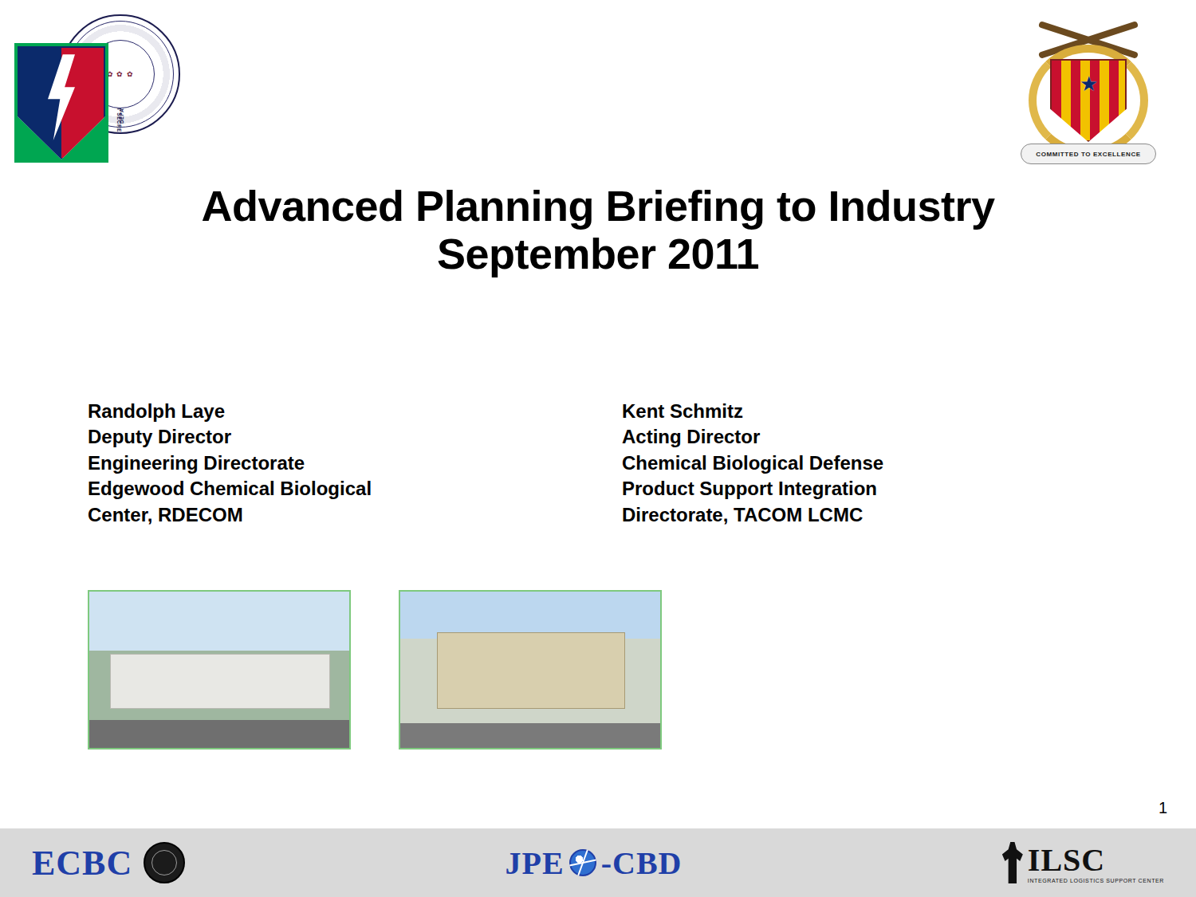DEPARTMENT OF THE ARMY THE ASSISTANT SECRETARY
✿ ✿ ✿
★
COMMITTED TO EXCELLENCE
Advanced Planning Briefing to Industry
September 2011
Randolph Laye
Deputy Director
Engineering Directorate
Edgewood Chemical Biological
Center, RDECOM
Kent Schmitz
Acting Director
Chemical Biological Defense
Product Support Integration
Directorate, TACOM LCMC
1
ECBC
JPE -CBD
ILSC
INTEGRATED LOGISTICS SUPPORT CENTER